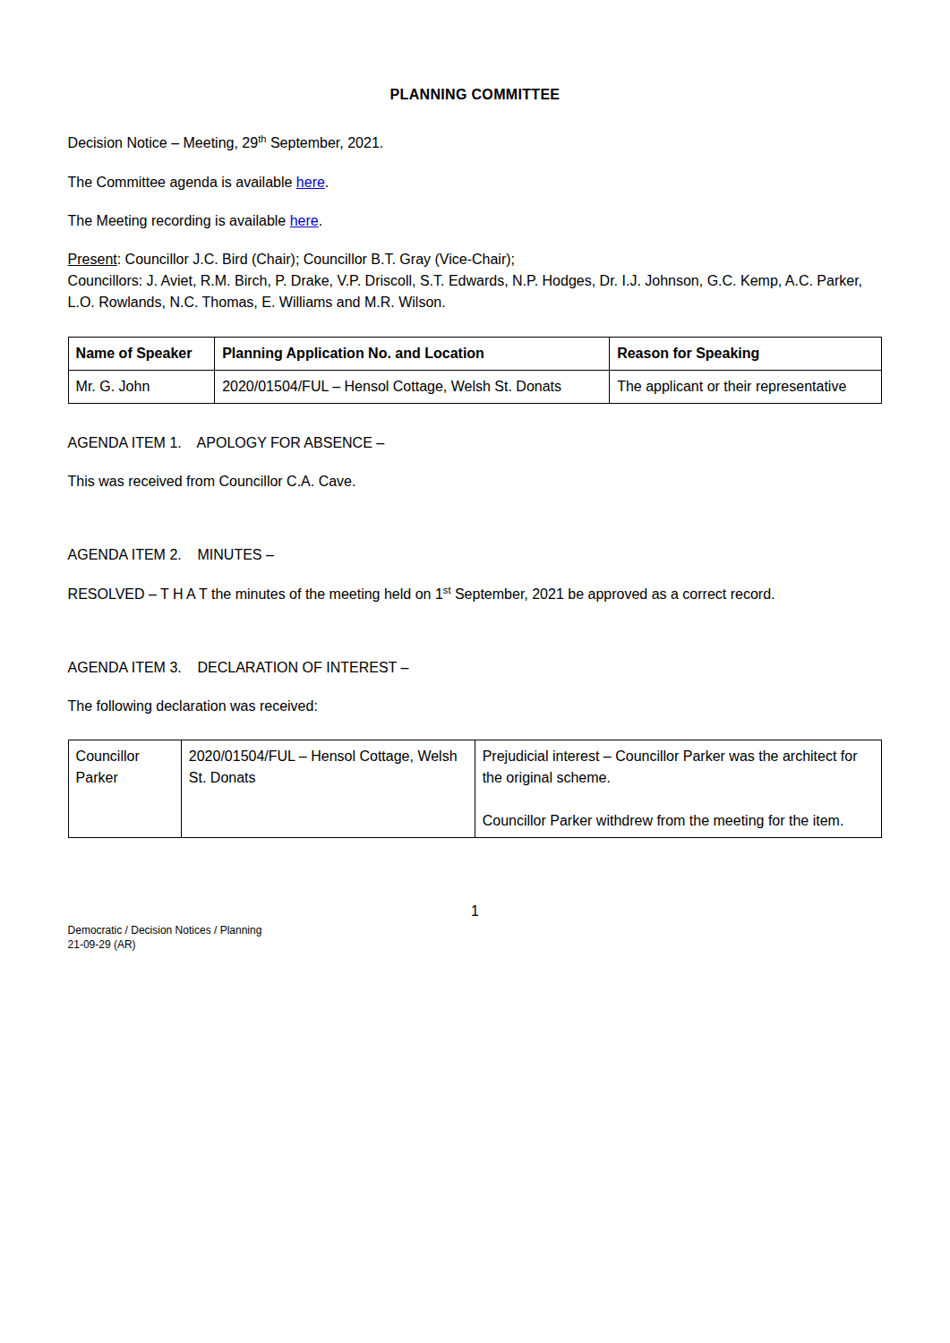PLANNING COMMITTEE
Decision Notice – Meeting, 29th September, 2021.
The Committee agenda is available here.
The Meeting recording is available here.
Present: Councillor J.C. Bird (Chair); Councillor B.T. Gray (Vice-Chair);
Councillors: J. Aviet, R.M. Birch, P. Drake, V.P. Driscoll, S.T. Edwards, N.P. Hodges, Dr. I.J. Johnson, G.C. Kemp, A.C. Parker, L.O. Rowlands, N.C. Thomas, E. Williams and M.R. Wilson.
| Name of Speaker | Planning Application No. and Location | Reason for Speaking |
| --- | --- | --- |
| Mr. G. John | 2020/01504/FUL – Hensol Cottage, Welsh St. Donats | The applicant or their representative |
AGENDA ITEM 1. APOLOGY FOR ABSENCE –
This was received from Councillor C.A. Cave.
AGENDA ITEM 2. MINUTES –
RESOLVED – T H A T the minutes of the meeting held on 1st September, 2021 be approved as a correct record.
AGENDA ITEM 3. DECLARATION OF INTEREST –
The following declaration was received:
| Councillor Parker | 2020/01504/FUL – Hensol Cottage, Welsh St. Donats | Prejudicial interest – Councillor Parker was the architect for the original scheme. Councillor Parker withdrew from the meeting for the item. |
1
Democratic / Decision Notices / Planning
21-09-29 (AR)